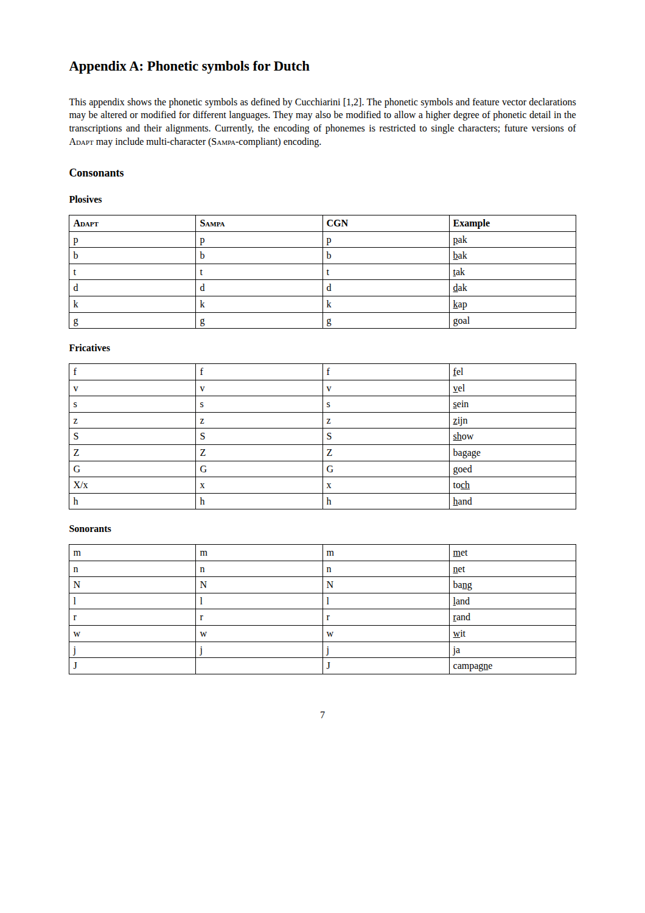Appendix A: Phonetic symbols for Dutch
This appendix shows the phonetic symbols as defined by Cucchiarini [1,2]. The phonetic symbols and feature vector declarations may be altered or modified for different languages. They may also be modified to allow a higher degree of phonetic detail in the transcriptions and their alignments. Currently, the encoding of phonemes is restricted to single characters; future versions of Adapt may include multi-character (Sampa-compliant) encoding.
Consonants
Plosives
| Adapt | Sampa | CGN | Example |
| --- | --- | --- | --- |
| p | p | p | p ak |
| b | b | b | b ak |
| t | t | t | t ak |
| d | d | d | d ak |
| k | k | k | k ap |
| g | g | g | g oal |
Fricatives
| f | f | f | f el |
| v | v | v | v el |
| s | s | s | s ein |
| z | z | z | z ijn |
| S | S | S | sh ow |
| Z | Z | Z | baga g e |
| G | G | G | g oed |
| X/x | x | x | to ch |
| h | h | h | h and |
Sonorants
| m | m | m | m et |
| n | n | n | n et |
| N | N | N | ba ng |
| l | l | l | l and |
| r | r | r | r and |
| w | w | w | w it |
| j | j | j | j a |
| J | | J | campa gn e |
7